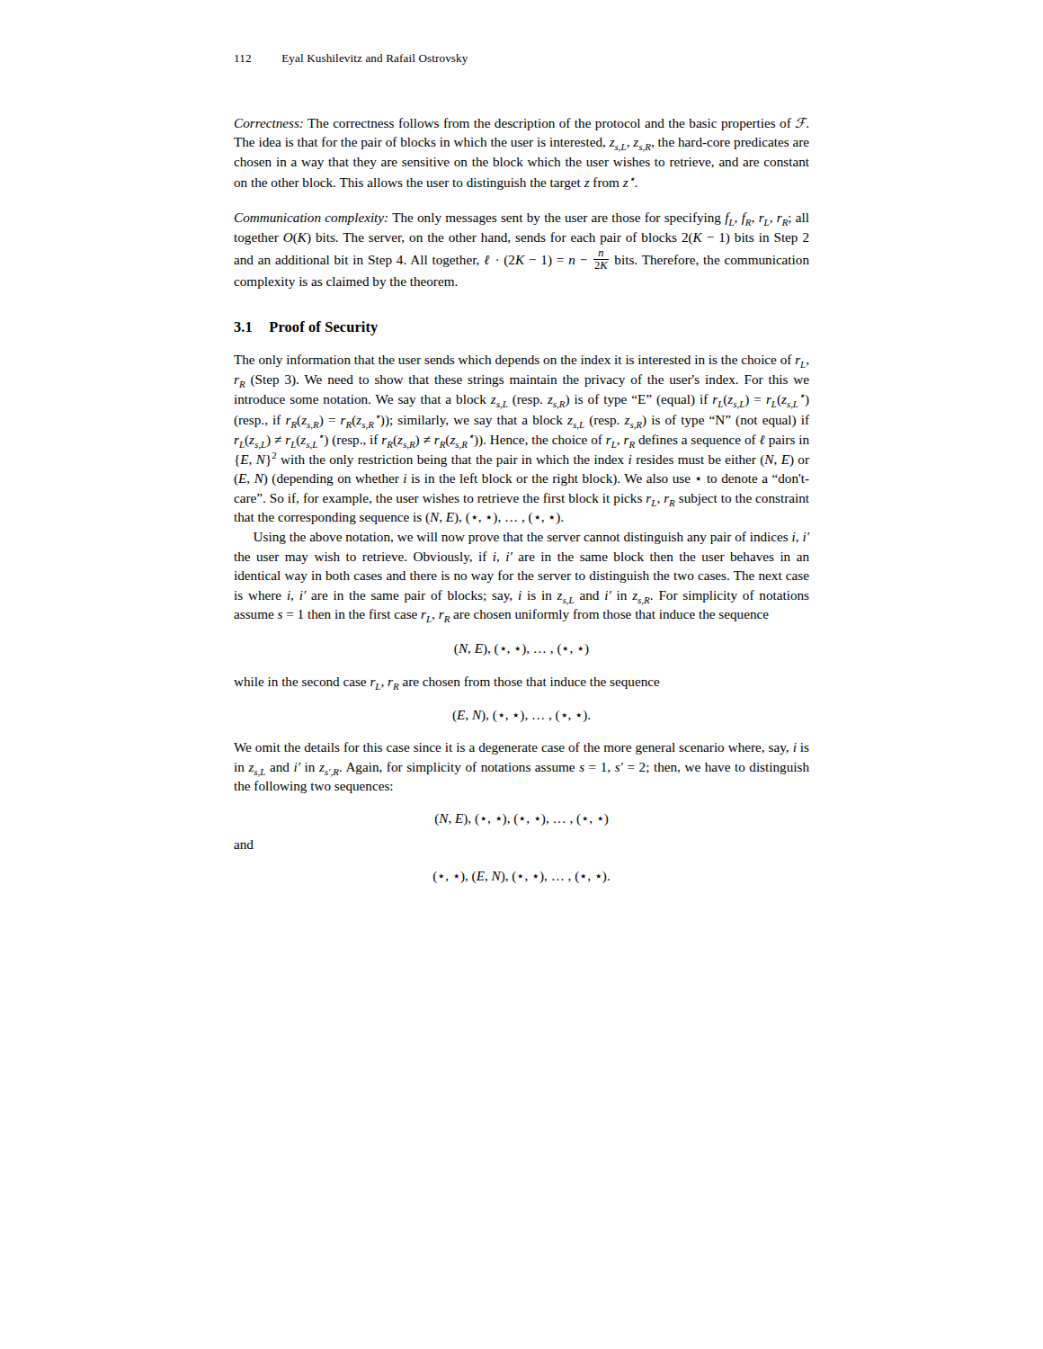112 Eyal Kushilevitz and Rafail Ostrovsky
Correctness: The correctness follows from the description of the protocol and the basic properties of ℱ. The idea is that for the pair of blocks in which the user is interested, zs,L, zs,R, the hard-core predicates are chosen in a way that they are sensitive on the block which the user wishes to retrieve, and are constant on the other block. This allows the user to distinguish the target z from z⋆.
Communication complexity: The only messages sent by the user are those for specifying fL, fR, rL, rR; all together O(K) bits. The server, on the other hand, sends for each pair of blocks 2(K − 1) bits in Step 2 and an additional bit in Step 4. All together, ℓ · (2K − 1) = n − n 2K bits. Therefore, the communication complexity is as claimed by the theorem.
3.1 Proof of Security
The only information that the user sends which depends on the index it is interested in is the choice of rL, rR (Step 3). We need to show that these strings maintain the privacy of the user's index. For this we introduce some notation. We say that a block zs,L (resp. zs,R) is of type “E” (equal) if rL(zs,L) = rL(zs,L⋆) (resp., if rR(zs,R) = rR(zs,R⋆)); similarly, we say that a block zs,L (resp. zs,R) is of type “N” (not equal) if rL(zs,L) ≠ rL(zs,L⋆) (resp., if rR(zs,R) ≠ rR(zs,R⋆)). Hence, the choice of rL, rR defines a sequence of ℓ pairs in {E, N}2 with the only restriction being that the pair in which the index i resides must be either (N, E) or (E, N) (depending on whether i is in the left block or the right block). We also use ⋆ to denote a “don't-care”. So if, for example, the user wishes to retrieve the first block it picks rL, rR subject to the constraint that the corresponding sequence is (N, E), (⋆, ⋆), … , (⋆, ⋆).
Using the above notation, we will now prove that the server cannot distinguish any pair of indices i, i′ the user may wish to retrieve. Obviously, if i, i′ are in the same block then the user behaves in an identical way in both cases and there is no way for the server to distinguish the two cases. The next case is where i, i′ are in the same pair of blocks; say, i is in zs,L and i′ in zs,R. For simplicity of notations assume s = 1 then in the first case rL, rR are chosen uniformly from those that induce the sequence
(N, E), (⋆, ⋆), … , (⋆, ⋆)
while in the second case rL, rR are chosen from those that induce the sequence
(E, N), (⋆, ⋆), … , (⋆, ⋆).
We omit the details for this case since it is a degenerate case of the more general scenario where, say, i is in zs,L and i′ in zs′,R. Again, for simplicity of notations assume s = 1, s′ = 2; then, we have to distinguish the following two sequences:
(N, E), (⋆, ⋆), (⋆, ⋆), … , (⋆, ⋆)
and
(⋆, ⋆), (E, N), (⋆, ⋆), … , (⋆, ⋆).